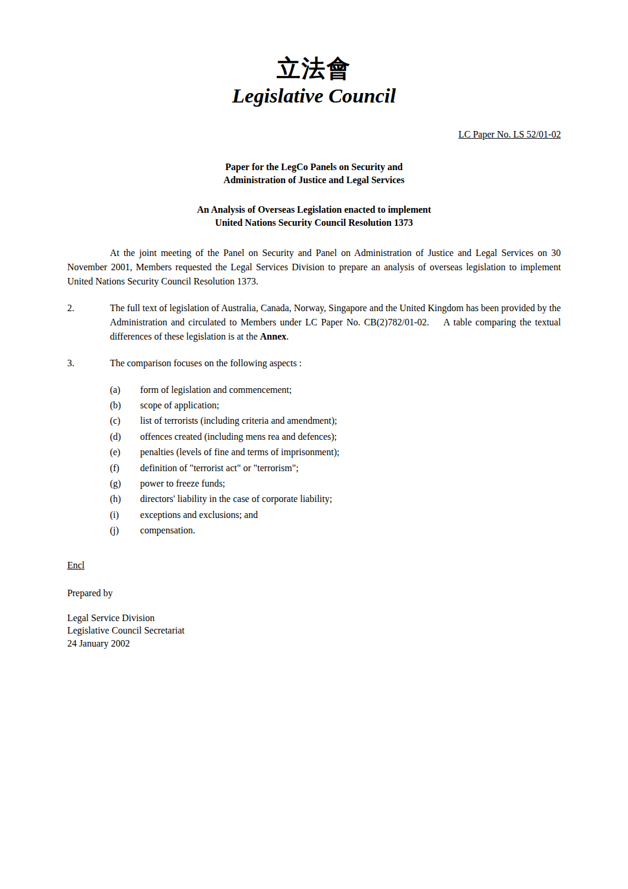立法會
Legislative Council
LC Paper No. LS 52/01-02
Paper for the LegCo Panels on Security and
Administration of Justice and Legal Services
An Analysis of Overseas Legislation enacted to implement
United Nations Security Council Resolution 1373
At the joint meeting of the Panel on Security and Panel on Administration of Justice and Legal Services on 30 November 2001, Members requested the Legal Services Division to prepare an analysis of overseas legislation to implement United Nations Security Council Resolution 1373.
2.
The full text of legislation of Australia, Canada, Norway, Singapore and the United Kingdom has been provided by the Administration and circulated to Members under LC Paper No. CB(2)782/01-02. A table comparing the textual differences of these legislation is at the Annex.
3.
The comparison focuses on the following aspects :
(a) form of legislation and commencement;
(b) scope of application;
(c) list of terrorists (including criteria and amendment);
(d) offences created (including mens rea and defences);
(e) penalties (levels of fine and terms of imprisonment);
(f) definition of "terrorist act" or "terrorism";
(g) power to freeze funds;
(h) directors' liability in the case of corporate liability;
(i) exceptions and exclusions; and
(j) compensation.
Encl
Prepared by
Legal Service Division
Legislative Council Secretariat
24 January 2002